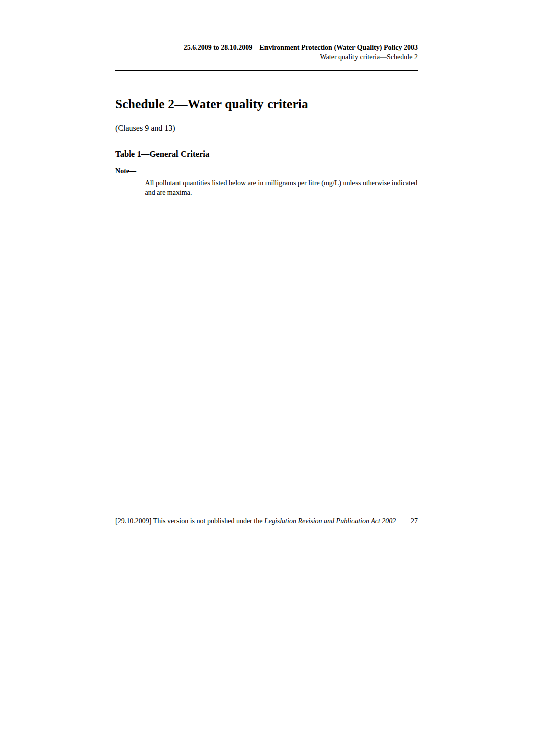25.6.2009 to 28.10.2009—Environment Protection (Water Quality) Policy 2003
Water quality criteria—Schedule 2
Schedule 2—Water quality criteria
(Clauses 9 and 13)
Table 1—General Criteria
Note—
All pollutant quantities listed below are in milligrams per litre (mg/L) unless otherwise indicated and are maxima.
[29.10.2009] This version is not published under the Legislation Revision and Publication Act 2002
27